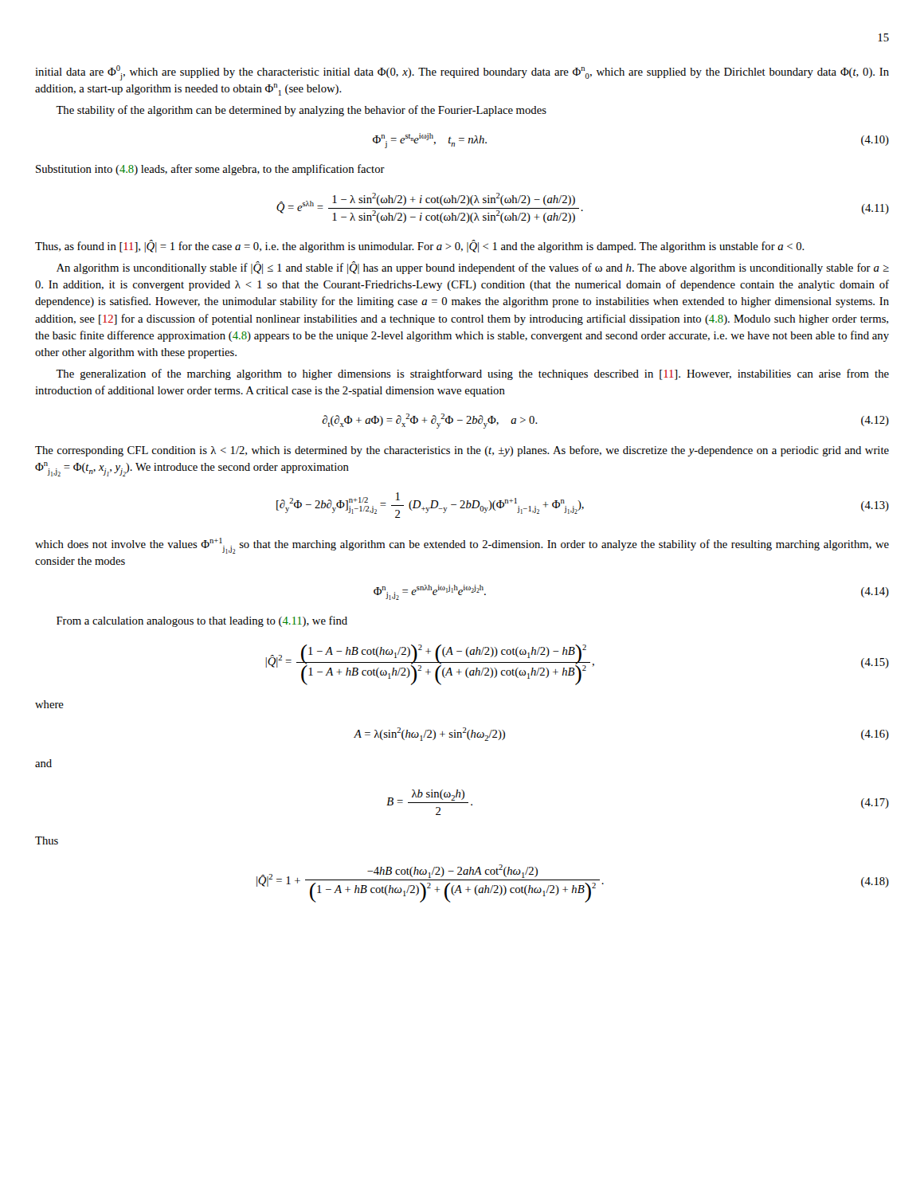15
initial data are Φ0j, which are supplied by the characteristic initial data Φ(0, x). The required boundary data are Φn0, which are supplied by the Dirichlet boundary data Φ(t, 0). In addition, a start-up algorithm is needed to obtain Φn1 (see below).
The stability of the algorithm can be determined by analyzing the behavior of the Fourier-Laplace modes
Φnj = estneiωjh, tn = nλh.
(4.10)
Substitution into (4.8) leads, after some algebra, to the amplification factor
Q̂ = esλh = 1 − λ sin2(ωh/2) + i cot(ωh/2)(λ sin2(ωh/2) − (ah/2)) 1 − λ sin2(ωh/2) − i cot(ωh/2)(λ sin2(ωh/2) + (ah/2)) .
(4.11)
Thus, as found in [11], |Q̂| = 1 for the case a = 0, i.e. the algorithm is unimodular. For a > 0, |Q̂| < 1 and the algorithm is damped. The algorithm is unstable for a < 0.
An algorithm is unconditionally stable if |Q̂| ≤ 1 and stable if |Q̂| has an upper bound independent of the values of ω and h. The above algorithm is unconditionally stable for a ≥ 0. In addition, it is convergent provided λ < 1 so that the Courant-Friedrichs-Lewy (CFL) condition (that the numerical domain of dependence contain the analytic domain of dependence) is satisfied. However, the unimodular stability for the limiting case a = 0 makes the algorithm prone to instabilities when extended to higher dimensional systems. In addition, see [12] for a discussion of potential nonlinear instabilities and a technique to control them by introducing artificial dissipation into (4.8). Modulo such higher order terms, the basic finite difference approximation (4.8) appears to be the unique 2-level algorithm which is stable, convergent and second order accurate, i.e. we have not been able to find any other other algorithm with these properties.
The generalization of the marching algorithm to higher dimensions is straightforward using the techniques described in [11]. However, instabilities can arise from the introduction of additional lower order terms. A critical case is the 2-spatial dimension wave equation
∂t(∂xΦ + a Φ) = ∂x2Φ + ∂y2Φ − 2b∂yΦ, a > 0.
(4.12)
The corresponding CFL condition is λ < 1/2, which is determined by the characteristics in the (t, ±y) planes. As before, we discretize the y-dependence on a periodic grid and write Φnj1,j2 = Φ(tn, xj1, yj2). We introduce the second order approximation
[∂y2Φ − 2b∂yΦ]n+1/2 j1−1/2,j2 = 12 (D+yD−y − 2bD0y)(Φn+1j1−1,j2 + Φnj1,j2),
(4.13)
which does not involve the values Φn+1j1,j2 so that the marching algorithm can be extended to 2-dimension. In order to analyze the stability of the resulting marching algorithm, we consider the modes
Φnj1,j2 = esnλheiω1j1heiω2j2h.
(4.14)
From a calculation analogous to that leading to (4.11), we find
|Q̂|2 = (1 − A − hB cot(hω1/2))2 + ((A − (ah/2)) cot(ω1h/2) − hB)2 (1 − A + hB cot(ω1h/2))2 + ((A + (ah/2)) cot(ω1h/2) + hB)2 ,
(4.15)
where
A = λ(sin2(hω1/2) + sin2(hω2/2))
(4.16)
and
B = λb sin(ω2h) 2.
(4.17)
Thus
|Q̂|2 = 1 + −4hB cot(hω1/2) − 2ahA cot2(hω1/2) (1 − A + hB cot(hω1/2))2 + ((A + (ah/2)) cot(hω1/2) + hB)2 .
(4.18)